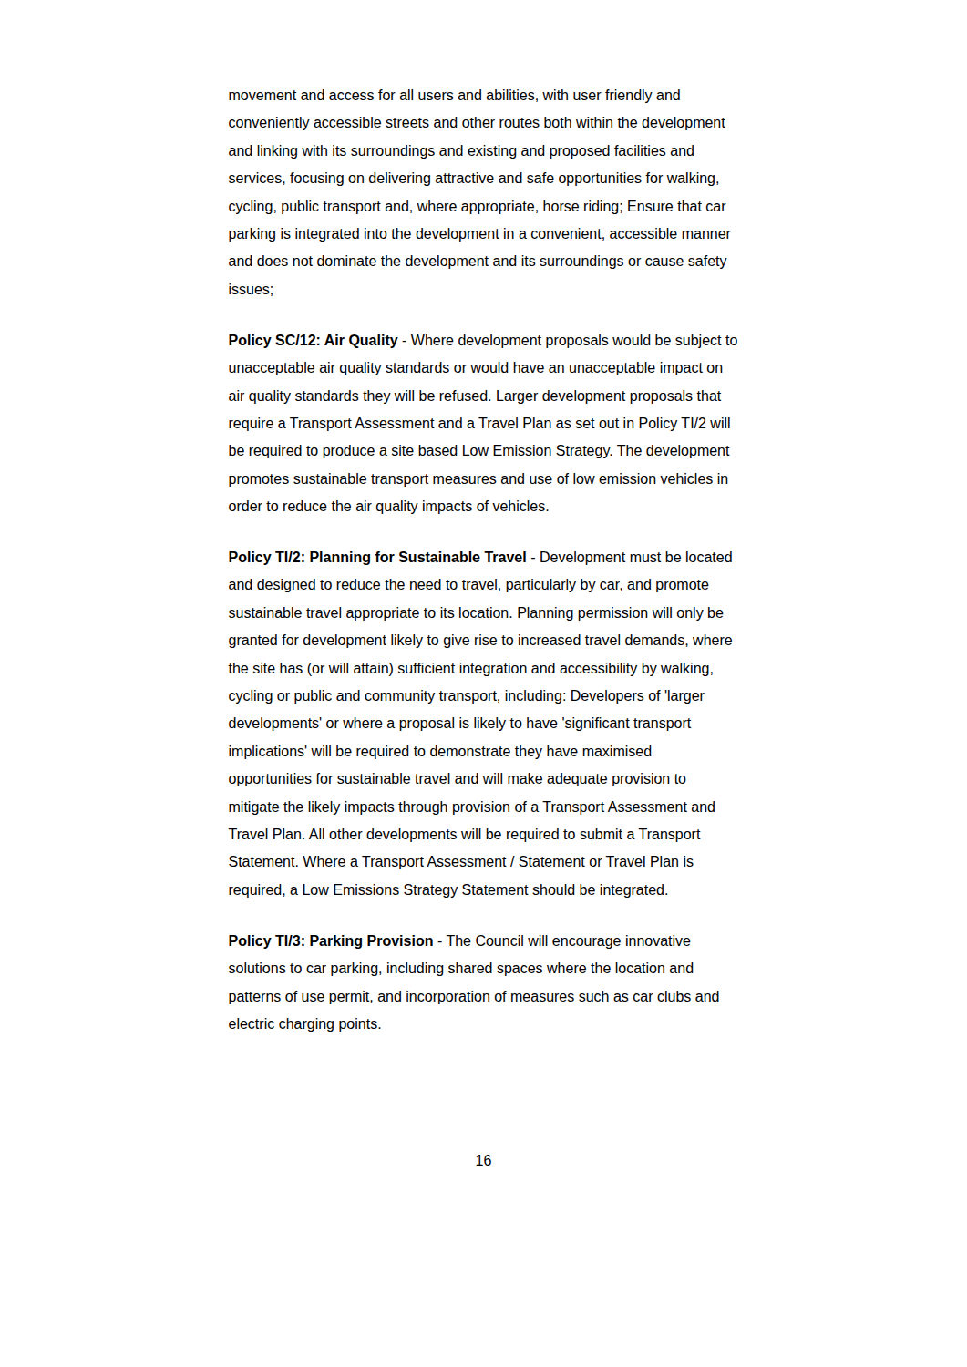movement and access for all users and abilities, with user friendly and conveniently accessible streets and other routes both within the development and linking with its surroundings and existing and proposed facilities and services, focusing on delivering attractive and safe opportunities for walking, cycling, public transport and, where appropriate, horse riding; Ensure that car parking is integrated into the development in a convenient, accessible manner and does not dominate the development and its surroundings or cause safety issues;
Policy SC/12: Air Quality - Where development proposals would be subject to unacceptable air quality standards or would have an unacceptable impact on air quality standards they will be refused. Larger development proposals that require a Transport Assessment and a Travel Plan as set out in Policy TI/2 will be required to produce a site based Low Emission Strategy. The development promotes sustainable transport measures and use of low emission vehicles in order to reduce the air quality impacts of vehicles.
Policy TI/2: Planning for Sustainable Travel - Development must be located and designed to reduce the need to travel, particularly by car, and promote sustainable travel appropriate to its location. Planning permission will only be granted for development likely to give rise to increased travel demands, where the site has (or will attain) sufficient integration and accessibility by walking, cycling or public and community transport, including: Developers of 'larger developments' or where a proposal is likely to have 'significant transport implications' will be required to demonstrate they have maximised opportunities for sustainable travel and will make adequate provision to mitigate the likely impacts through provision of a Transport Assessment and Travel Plan. All other developments will be required to submit a Transport Statement. Where a Transport Assessment / Statement or Travel Plan is required, a Low Emissions Strategy Statement should be integrated.
Policy TI/3: Parking Provision - The Council will encourage innovative solutions to car parking, including shared spaces where the location and patterns of use permit, and incorporation of measures such as car clubs and electric charging points.
16